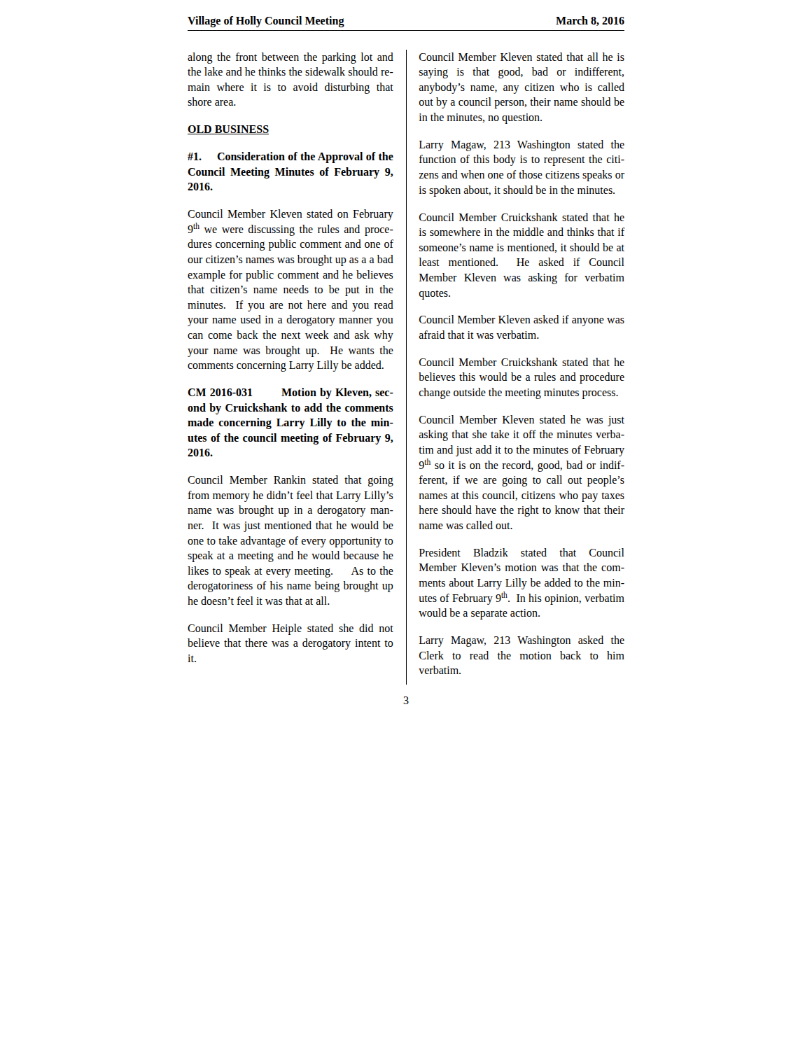Village of Holly Council Meeting
March 8, 2016
along the front between the parking lot and the lake and he thinks the sidewalk should remain where it is to avoid disturbing that shore area.
OLD BUSINESS
#1. Consideration of the Approval of the Council Meeting Minutes of February 9, 2016.
Council Member Kleven stated on February 9th we were discussing the rules and procedures concerning public comment and one of our citizen’s names was brought up as a a bad example for public comment and he believes that citizen’s name needs to be put in the minutes. If you are not here and you read your name used in a derogatory manner you can come back the next week and ask why your name was brought up. He wants the comments concerning Larry Lilly be added.
CM 2016-031 Motion by Kleven, second by Cruickshank to add the comments made concerning Larry Lilly to the minutes of the council meeting of February 9, 2016.
Council Member Rankin stated that going from memory he didn’t feel that Larry Lilly’s name was brought up in a derogatory manner. It was just mentioned that he would be one to take advantage of every opportunity to speak at a meeting and he would because he likes to speak at every meeting. As to the derogatoriness of his name being brought up he doesn’t feel it was that at all.
Council Member Heiple stated she did not believe that there was a derogatory intent to it.
Council Member Kleven stated that all he is saying is that good, bad or indifferent, anybody’s name, any citizen who is called out by a council person, their name should be in the minutes, no question.
Larry Magaw, 213 Washington stated the function of this body is to represent the citizens and when one of those citizens speaks or is spoken about, it should be in the minutes.
Council Member Cruickshank stated that he is somewhere in the middle and thinks that if someone’s name is mentioned, it should be at least mentioned. He asked if Council Member Kleven was asking for verbatim quotes.
Council Member Kleven asked if anyone was afraid that it was verbatim.
Council Member Cruickshank stated that he believes this would be a rules and procedure change outside the meeting minutes process.
Council Member Kleven stated he was just asking that she take it off the minutes verbatim and just add it to the minutes of February 9th so it is on the record, good, bad or indifferent, if we are going to call out people’s names at this council, citizens who pay taxes here should have the right to know that their name was called out.
President Bladzik stated that Council Member Kleven’s motion was that the comments about Larry Lilly be added to the minutes of February 9th. In his opinion, verbatim would be a separate action.
Larry Magaw, 213 Washington asked the Clerk to read the motion back to him verbatim.
3